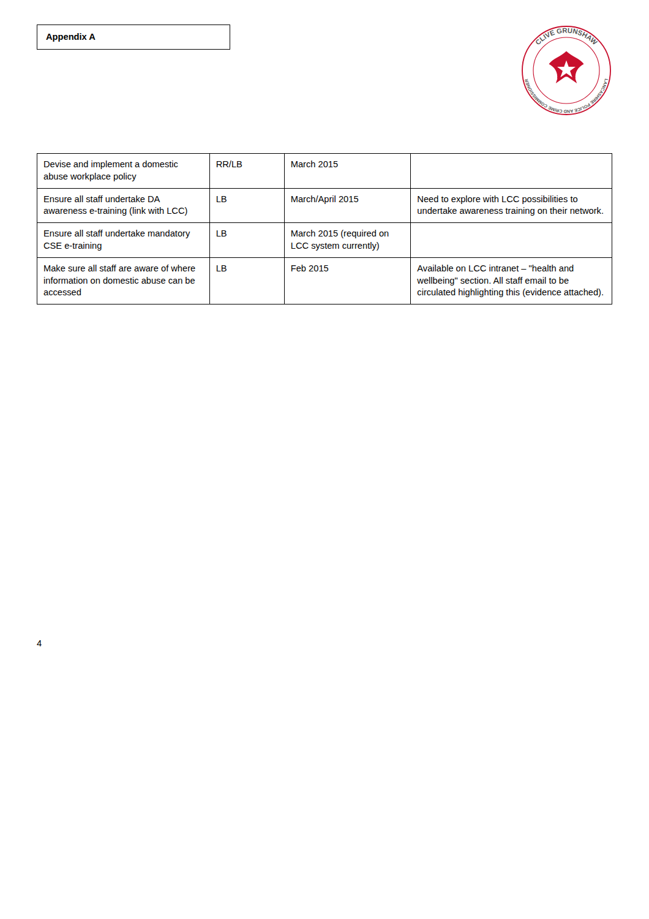Appendix A
CLIVE GRUNSHAW LANCASHIRE POLICE AND CRIME COMMISSIONER
| Devise and implement a domestic abuse workplace policy | RR/LB | March 2015 | |
| Ensure all staff undertake DA awareness e-training (link with LCC) | LB | March/April 2015 | Need to explore with LCC possibilities to undertake awareness training on their network. |
| Ensure all staff undertake mandatory CSE e-training | LB | March 2015 (required on LCC system currently) | |
| Make sure all staff are aware of where information on domestic abuse can be accessed | LB | Feb 2015 | Available on LCC intranet – "health and wellbeing" section. All staff email to be circulated highlighting this (evidence attached). |
4